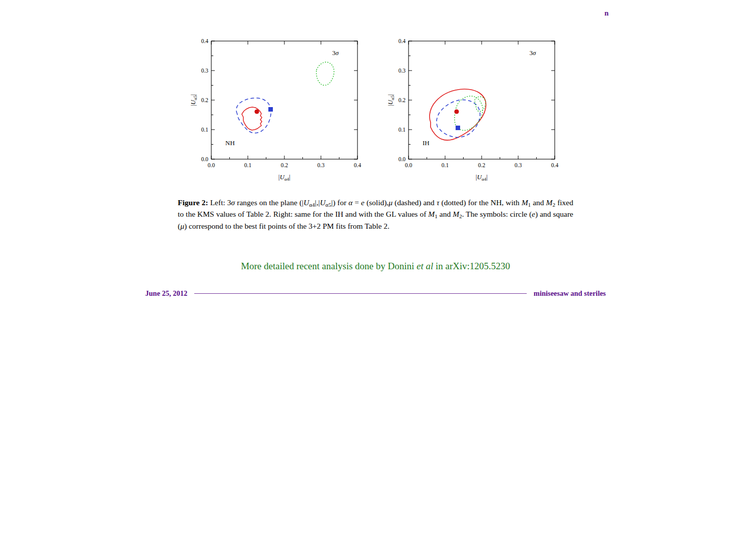n
0.4 0.3 0.2 0.1 0.0 0.0 0.1 0.2 0.3 0.4 |Uα4| |Uα5| 3σ NH
0.4 0.3 0.2 0.1 0.0 0.0 0.1 0.2 0.3 0.4 |Uα4| |Uα5| 3σ IH
Figure 2: Left: 3σ ranges on the plane (|Uα4|,|Uα5|) for α = e (solid),μ (dashed) and τ (dotted) for the NH, with M 1 and M 2 fixed to the KMS values of Table 2. Right: same for the IH and with the GL values of M 1 and M 2. The symbols: circle (e) and square (μ) correspond to the best fit points of the 3+2 PM fits from Table 2.
More detailed recent analysis done by Donini et al in arXiv:1205.5230
June 25, 2012 miniseesaw and steriles